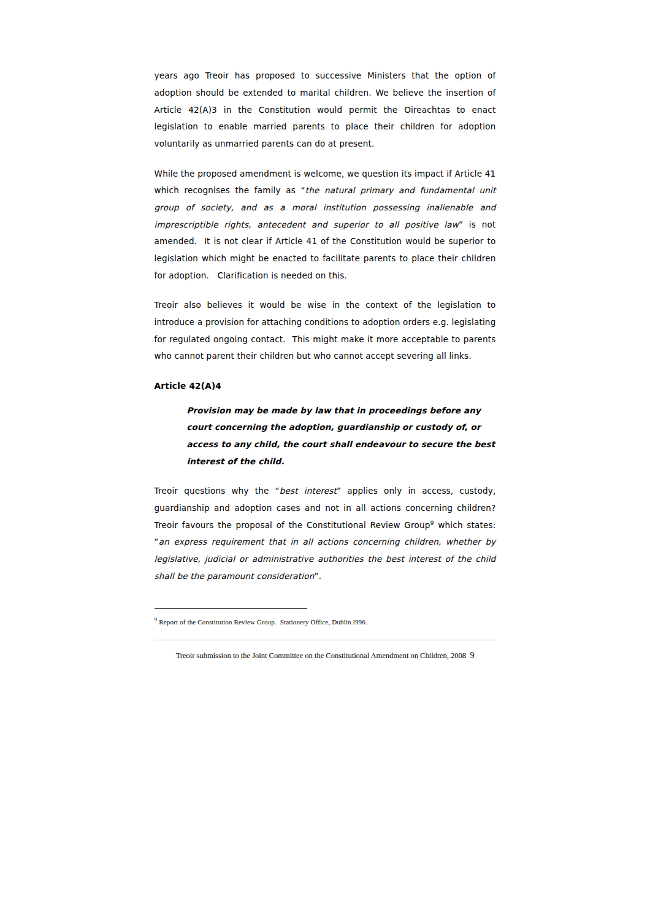years ago Treoir has proposed to successive Ministers that the option of adoption should be extended to marital children. We believe the insertion of Article 42(A)3 in the Constitution would permit the Oireachtas to enact legislation to enable married parents to place their children for adoption voluntarily as unmarried parents can do at present.
While the proposed amendment is welcome, we question its impact if Article 41 which recognises the family as “the natural primary and fundamental unit group of society, and as a moral institution possessing inalienable and imprescriptible rights, antecedent and superior to all positive law” is not amended. It is not clear if Article 41 of the Constitution would be superior to legislation which might be enacted to facilitate parents to place their children for adoption. Clarification is needed on this.
Treoir also believes it would be wise in the context of the legislation to introduce a provision for attaching conditions to adoption orders e.g. legislating for regulated ongoing contact. This might make it more acceptable to parents who cannot parent their children but who cannot accept severing all links.
Article 42(A)4
Provision may be made by law that in proceedings before any court concerning the adoption, guardianship or custody of, or access to any child, the court shall endeavour to secure the best interest of the child.
Treoir questions why the “best interest” applies only in access, custody, guardianship and adoption cases and not in all actions concerning children? Treoir favours the proposal of the Constitutional Review Group9 which states: “an express requirement that in all actions concerning children, whether by legislative, judicial or administrative authorities the best interest of the child shall be the paramount consideration”.
9 Report of the Constitution Review Group. Stationery Office, Dublin l996.
Treoir submission to the Joint Committee on the Constitutional Amendment on Children, 2008 9